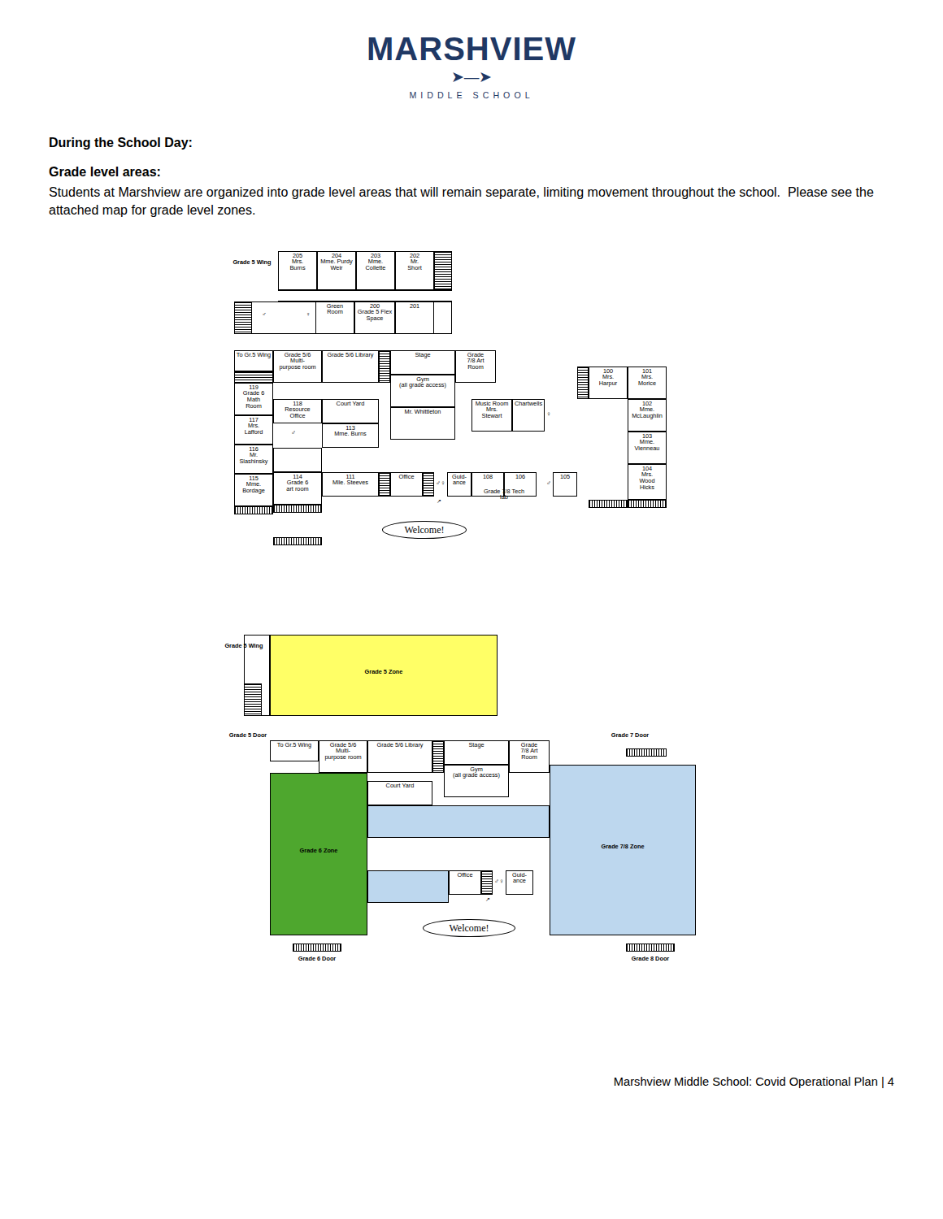MARSHVIEW
➤—➤
MIDDLE SCHOOL
During the School Day:
Grade level areas:
Students at Marshview are organized into grade level areas that will remain separate, limiting movement throughout the school. Please see the attached map for grade level zones.
Grade 5 Wing
205
Mrs.
Burns
204
Mme. Purdy
Weir
203
Mme.
Collette
202
Mr.
Short
♂
♀
Green
Room
200
Grade 5 Flex
Space
201
To Gr.5 Wing
119
Grade 6
Math
Room
117
Mrs.
Lafford
116
Mr.
Slashinsky
115
Mme.
Bordage
Grade 5/6
Multi-
purpose room
118
Resource
Office
♂
114
Grade 6
art room
Grade 5/6 Library
Court Yard
113
Mme. Burns
111
Mlle. Steeves
Stage
Gym
(all grade access)
Mr. Whittleton
Office
♂♀
Guid-
ance
Grade
7/8 Art
Room
Music Room
Mrs.
Stewart
Chartwells
♀
108
106
Grade 7/8 Tech
lab
♂
105
100
Mrs.
Harpur
101
Mrs.
Morice
102
Mme.
McLaughlin
103
Mme.
Vienneau
104
Mrs.
Wood
Hicks
Welcome!
↗
Grade 5 Wing
Grade 5 Zone
Grade 5 Door
Grade 7 Door
To Gr.5 Wing
Grade 5/6
Multi-
purpose room
Grade 5/6 Library
Stage
Grade
7/8 Art
Room
Gym
(all grade access)
Court Yard
Grade 6 Zone
Grade 7/8 Zone
Office
♂♀
Guid-
ance
Welcome!
↗
Grade 6 Door
Grade 8 Door
Marshview Middle School: Covid Operational Plan | 4